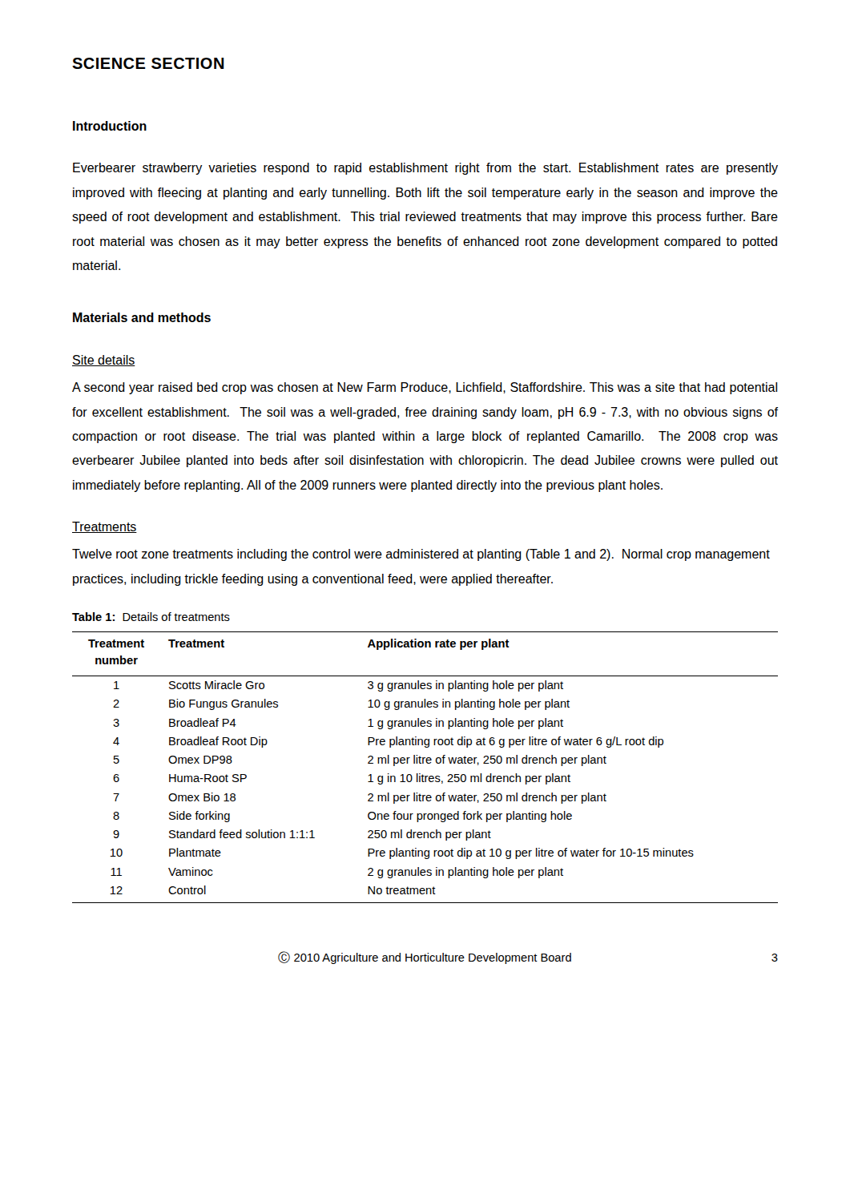SCIENCE SECTION
Introduction
Everbearer strawberry varieties respond to rapid establishment right from the start. Establishment rates are presently improved with fleecing at planting and early tunnelling. Both lift the soil temperature early in the season and improve the speed of root development and establishment. This trial reviewed treatments that may improve this process further. Bare root material was chosen as it may better express the benefits of enhanced root zone development compared to potted material.
Materials and methods
Site details
A second year raised bed crop was chosen at New Farm Produce, Lichfield, Staffordshire. This was a site that had potential for excellent establishment. The soil was a well-graded, free draining sandy loam, pH 6.9 - 7.3, with no obvious signs of compaction or root disease. The trial was planted within a large block of replanted Camarillo. The 2008 crop was everbearer Jubilee planted into beds after soil disinfestation with chloropicrin. The dead Jubilee crowns were pulled out immediately before replanting. All of the 2009 runners were planted directly into the previous plant holes.
Treatments
Twelve root zone treatments including the control were administered at planting (Table 1 and 2). Normal crop management practices, including trickle feeding using a conventional feed, were applied thereafter.
Table 1: Details of treatments
| Treatment number | Treatment | Application rate per plant |
| --- | --- | --- |
| 1 | Scotts Miracle Gro | 3 g granules in planting hole per plant |
| 2 | Bio Fungus Granules | 10 g granules in planting hole per plant |
| 3 | Broadleaf P4 | 1 g granules in planting hole per plant |
| 4 | Broadleaf Root Dip | Pre planting root dip at 6 g per litre of water 6 g/L root dip |
| 5 | Omex DP98 | 2 ml per litre of water, 250 ml drench per plant |
| 6 | Huma-Root SP | 1 g in 10 litres, 250 ml drench per plant |
| 7 | Omex Bio 18 | 2 ml per litre of water, 250 ml drench per plant |
| 8 | Side forking | One four pronged fork per planting hole |
| 9 | Standard feed solution 1:1:1 | 250 ml drench per plant |
| 10 | Plantmate | Pre planting root dip at 10 g per litre of water for 10-15 minutes |
| 11 | Vaminoc | 2 g granules in planting hole per plant |
| 12 | Control | No treatment |
Ⓒ 2010 Agriculture and Horticulture Development Board 3